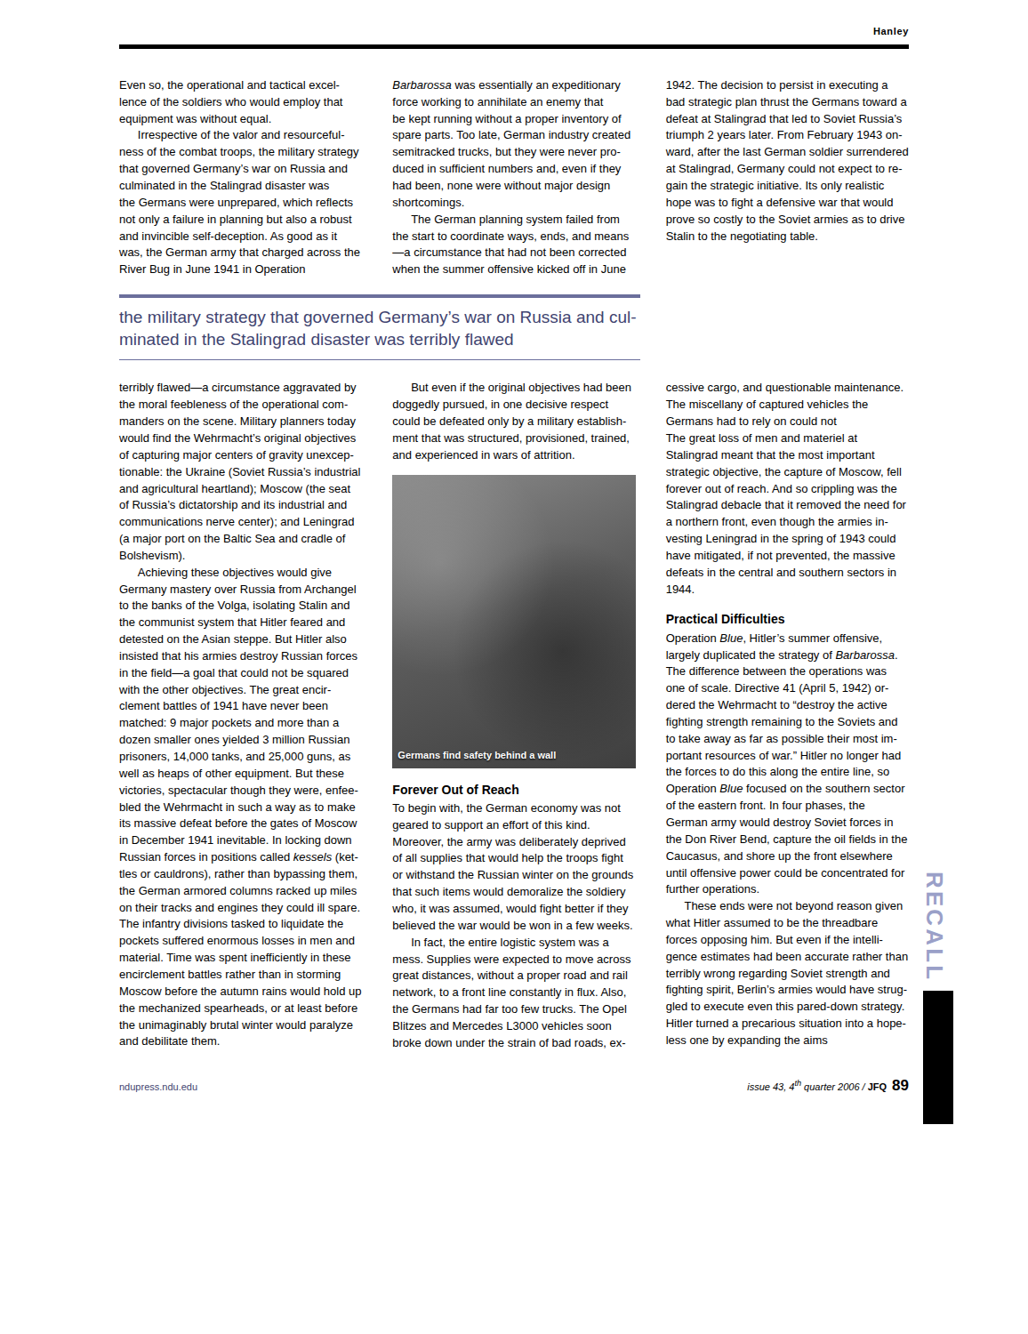Hanley
Even so, the operational and tactical excellence of the soldiers who would employ that equipment was without equal.
Irrespective of the valor and resourcefulness of the combat troops, the military strategy that governed Germany’s war on Russia and culminated in the Stalingrad disaster was
the Germans were unprepared, which reflects not only a failure in planning but also a robust and invincible self-deception. As good as it was, the German army that charged across the River Bug in June 1941 in Operation Barbarossa was essentially an expeditionary force working to annihilate an enemy that
be kept running without a proper inventory of spare parts. Too late, German industry created semitracked trucks, but they were never produced in sufficient numbers and, even if they had been, none were without major design shortcomings.
The German planning system failed from the start to coordinate ways, ends, and means—a circumstance that had not been corrected when the summer offensive kicked off in June 1942. The decision to persist in executing a bad strategic plan thrust the Germans toward a defeat at Stalingrad that led to Soviet Russia’s triumph 2 years later. From February 1943 onward, after the last German soldier surrendered at Stalingrad, Germany could not expect to regain the strategic initiative. Its only realistic hope was to fight a defensive war that would prove so costly to the Soviet armies as to drive Stalin to the negotiating table.
the military strategy that governed Germany’s war on Russia and culminated in the Stalingrad disaster was terribly flawed
terribly flawed—a circumstance aggravated by the moral feebleness of the operational commanders on the scene. Military planners today would find the Wehrmacht’s original objectives of capturing major centers of gravity unexceptionable: the Ukraine (Soviet Russia’s industrial and agricultural heartland); Moscow (the seat of Russia’s dictatorship and its industrial and communications nerve center); and Leningrad (a major port on the Baltic Sea and cradle of Bolshevism).
Achieving these objectives would give Germany mastery over Russia from Archangel to the banks of the Volga, isolating Stalin and the communist system that Hitler feared and detested on the Asian steppe. But Hitler also insisted that his armies destroy Russian forces in the field—a goal that could not be squared with the other objectives. The great encirclement battles of 1941 have never been matched: 9 major pockets and more than a dozen smaller ones yielded 3 million Russian prisoners, 14,000 tanks, and 25,000 guns, as well as heaps of other equipment. But these victories, spectacular though they were, enfeebled the Wehrmacht in such a way as to make its massive defeat before the gates of Moscow in December 1941 inevitable. In locking down Russian forces in positions called kessels (kettles or cauldrons), rather than bypassing them, the German armored columns racked up miles on their tracks and engines they could ill spare. The infantry divisions tasked to liquidate the pockets suffered enormous losses in men and material. Time was spent inefficiently in these encirclement battles rather than in storming Moscow before the autumn rains would hold up the mechanized spearheads, or at least before the unimaginably brutal winter would paralyze and debilitate them.
But even if the original objectives had been doggedly pursued, in one decisive respect
could be defeated only by a military establishment that was structured, provisioned, trained, and experienced in wars of attrition.
Germans find safety behind a wall
Forever Out of Reach
To begin with, the German economy was not geared to support an effort of this kind. Moreover, the army was deliberately deprived of all supplies that would help the troops fight or withstand the Russian winter on the grounds that such items would demoralize the soldiery who, it was assumed, would fight better if they believed the war would be won in a few weeks.
In fact, the entire logistic system was a mess. Supplies were expected to move across great distances, without a proper road and rail network, to a front line constantly in flux. Also, the Germans had far too few trucks. The Opel Blitzes and Mercedes L3000 vehicles soon broke down under the strain of bad roads, excessive cargo, and questionable maintenance. The miscellany of captured vehicles the Germans had to rely on could not
The great loss of men and materiel at Stalingrad meant that the most important strategic objective, the capture of Moscow, fell forever out of reach. And so crippling was the Stalingrad debacle that it removed the need for a northern front, even though the armies investing Leningrad in the spring of 1943 could have mitigated, if not prevented, the massive defeats in the central and southern sectors in 1944.
Practical Difficulties
Operation Blue, Hitler’s summer offensive, largely duplicated the strategy of Barbarossa. The difference between the operations was one of scale. Directive 41 (April 5, 1942) ordered the Wehrmacht to “destroy the active fighting strength remaining to the Soviets and to take away as far as possible their most important resources of war.” Hitler no longer had the forces to do this along the entire line, so Operation Blue focused on the southern sector of the eastern front. In four phases, the German army would destroy Soviet forces in the Don River Bend, capture the oil fields in the Caucasus, and shore up the front elsewhere until offensive power could be concentrated for further operations.
These ends were not beyond reason given what Hitler assumed to be the threadbare forces opposing him. But even if the intelligence estimates had been accurate rather than terribly wrong regarding Soviet strength and fighting spirit, Berlin’s armies would have struggled to execute even this pared-down strategy. Hitler turned a precarious situation into a hopeless one by expanding the aims
RECALL
ndupress.ndu.edu
issue 43, 4th quarter 2006 / JFQ 89